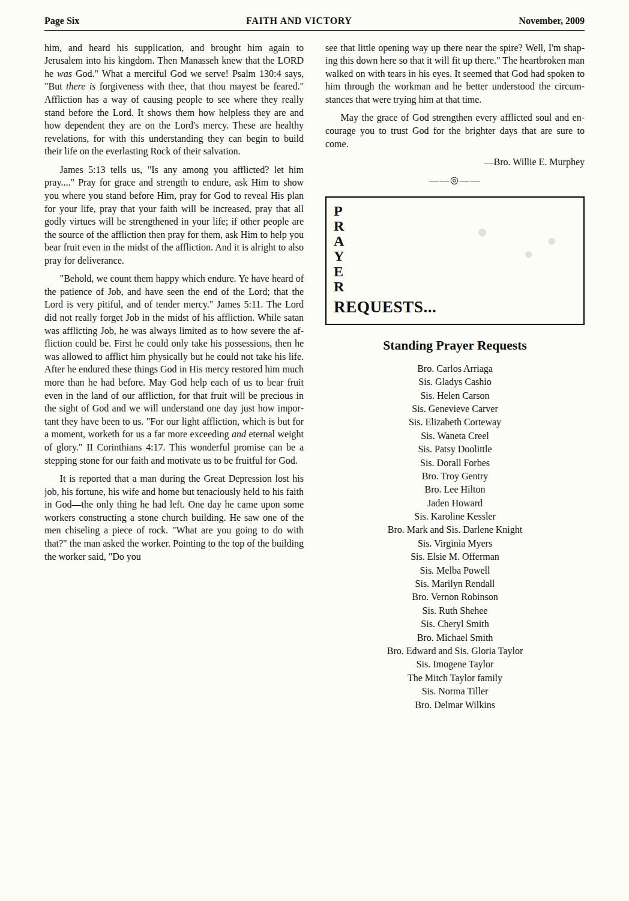Page Six
FAITH AND VICTORY
November, 2009
him, and heard his supplication, and brought him again to Jerusalem into his kingdom. Then Manasseh knew that the LORD he was God." What a merciful God we serve! Psalm 130:4 says, "But there is forgiveness with thee, that thou mayest be feared." Affliction has a way of causing people to see where they really stand before the Lord. It shows them how helpless they are and how dependent they are on the Lord's mercy. These are healthy revelations, for with this understanding they can begin to build their life on the everlasting Rock of their salvation.
James 5:13 tells us, "Is any among you afflicted? let him pray...." Pray for grace and strength to endure, ask Him to show you where you stand before Him, pray for God to reveal His plan for your life, pray that your faith will be increased, pray that all godly virtues will be strengthened in your life; if other people are the source of the affliction then pray for them, ask Him to help you bear fruit even in the midst of the affliction. And it is alright to also pray for deliverance.
"Behold, we count them happy which endure. Ye have heard of the patience of Job, and have seen the end of the Lord; that the Lord is very pitiful, and of tender mercy." James 5:11. The Lord did not really forget Job in the midst of his affliction. While satan was afflicting Job, he was always limited as to how severe the affliction could be. First he could only take his possessions, then he was allowed to afflict him physically but he could not take his life. After he endured these things God in His mercy restored him much more than he had before. May God help each of us to bear fruit even in the land of our affliction, for that fruit will be precious in the sight of God and we will understand one day just how important they have been to us. "For our light affliction, which is but for a moment, worketh for us a far more exceeding and eternal weight of glory." II Corinthians 4:17. This wonderful promise can be a stepping stone for our faith and motivate us to be fruitful for God.
It is reported that a man during the Great Depression lost his job, his fortune, his wife and home but tenaciously held to his faith in God—the only thing he had left. One day he came upon some workers constructing a stone church building. He saw one of the men chiseling a piece of rock. "What are you going to do with that?" the man asked the worker. Pointing to the top of the building the worker said, "Do you
see that little opening way up there near the spire? Well, I'm shaping this down here so that it will fit up there." The heartbroken man walked on with tears in his eyes. It seemed that God had spoken to him through the workman and he better understood the circumstances that were trying him at that time.
May the grace of God strengthen every afflicted soul and encourage you to trust God for the brighter days that are sure to come.
—Bro. Willie E. Murphey
——◎——
P R A Y E R
REQUESTS...
Standing Prayer Requests
Bro. Carlos Arriaga
Sis. Gladys Cashio
Sis. Helen Carson
Sis. Genevieve Carver
Sis. Elizabeth Corteway
Sis. Waneta Creel
Sis. Patsy Doolittle
Sis. Dorall Forbes
Bro. Troy Gentry
Bro. Lee Hilton
Jaden Howard
Sis. Karoline Kessler
Bro. Mark and Sis. Darlene Knight
Sis. Virginia Myers
Sis. Elsie M. Offerman
Sis. Melba Powell
Sis. Marilyn Rendall
Bro. Vernon Robinson
Sis. Ruth Shehee
Sis. Cheryl Smith
Bro. Michael Smith
Bro. Edward and Sis. Gloria Taylor
Sis. Imogene Taylor
The Mitch Taylor family
Sis. Norma Tiller
Bro. Delmar Wilkins